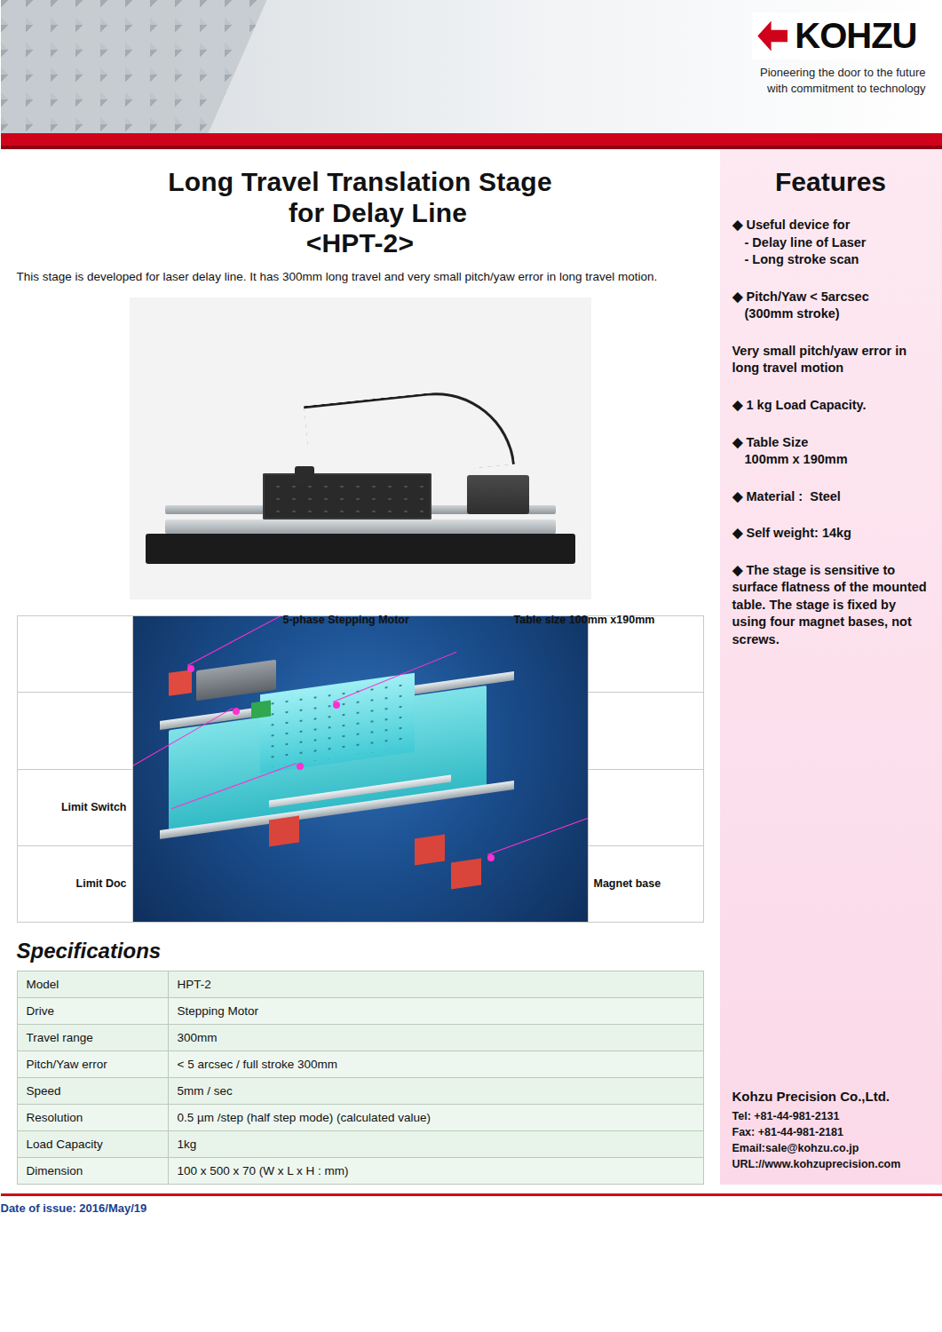KOHZU
Pioneering the door to the future
with commitment to technology
Long Travel Translation Stage for Delay Line <HPT-2>
This stage is developed for laser delay line. It has 300mm long travel and very small pitch/yaw error in long travel motion.
| Limit Switch | |
| Limit Doc | Magnet base |
5-phase Stepping Motor
Table size 100mm x190mm
Specifications
| Model | HPT-2 |
| Drive | Stepping Motor |
| Travel range | 300mm |
| Pitch/Yaw error | < 5 arcsec / full stroke 300mm |
| Speed | 5mm / sec |
| Resolution | 0.5 µm /step (half step mode) (calculated value) |
| Load Capacity | 1kg |
| Dimension | 100 x 500 x 70 (W x L x H : mm) |
Features
Useful device for
- Delay line of Laser - Long stroke scan
Pitch/Yaw < 5arcsec
(300mm stroke)
Very small pitch/yaw error in long travel motion
1 kg Load Capacity.
Table Size
100mm x 190mm
Material : Steel
Self weight: 14kg
The stage is sensitive to surface flatness of the mounted table. The stage is fixed by using four magnet bases, not screws.
Kohzu Precision Co.,Ltd.
Tel: +81-44-981-2131
Fax: +81-44-981-2181
Email:sale@kohzu.co.jp
URL://www.kohzuprecision.com
Date of issue: 2016/May/19